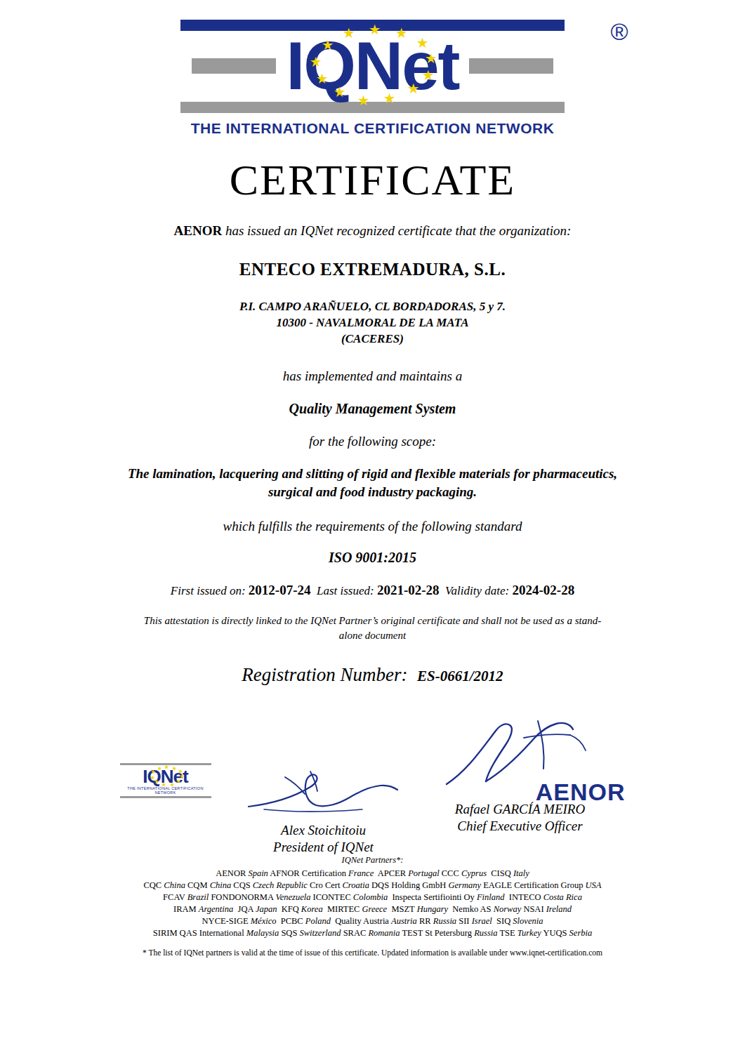®
IQNet
★ ★ ★ ★ ★ ★ ★ ★ ★ ★ ★ ★ ★
THE INTERNATIONAL CERTIFICATION NETWORK
CERTIFICATE
AENOR has issued an IQNet recognized certificate that the organization:
ENTECO EXTREMADURA, S.L.
P.I. CAMPO ARAÑUELO, CL BORDADORAS, 5 y 7.
10300 - NAVALMORAL DE LA MATA
(CACERES)
has implemented and maintains a
Quality Management System
for the following scope:
The lamination, lacquering and slitting of rigid and flexible materials for pharmaceutics,
surgical and food industry packaging.
which fulfills the requirements of the following standard
ISO 9001:2015
First issued on: 2012-07-24 Last issued: 2021-02-28 Validity date: 2024-02-28
This attestation is directly linked to the IQNet Partner’s original certificate and shall not be used as a stand-alone document
Registration Number: ES-0661/2012
IQNet
★ ★ ★ ★ ★ ★ ★ ★ ★ ★ ★
THE INTERNATIONAL CERTIFICATION NETWORK
Alex Stoichitoiu
President of IQNet
Rafael GARCÍA MEIRO
Chief Executive Officer
AENOR
IQNet Partners*:
AENOR Spain AFNOR Certification France APCER Portugal CCC Cyprus CISQ Italy
CQC China CQM China CQS Czech Republic Cro Cert Croatia DQS Holding GmbH Germany EAGLE Certification Group USA
FCAV Brazil FONDONORMA Venezuela ICONTEC Colombia Inspecta Sertifiointi Oy Finland INTECO Costa Rica
IRAM Argentina JQA Japan KFQ Korea MIRTEC Greece MSZT Hungary Nemko AS Norway NSAI Ireland
NYCE-SIGE México PCBC Poland Quality Austria Austria RR Russia SII Israel SIQ Slovenia
SIRIM QAS International Malaysia SQS Switzerland SRAC Romania TEST St Petersburg Russia TSE Turkey YUQS Serbia
* The list of IQNet partners is valid at the time of issue of this certificate. Updated information is available under www.iqnet-certification.com